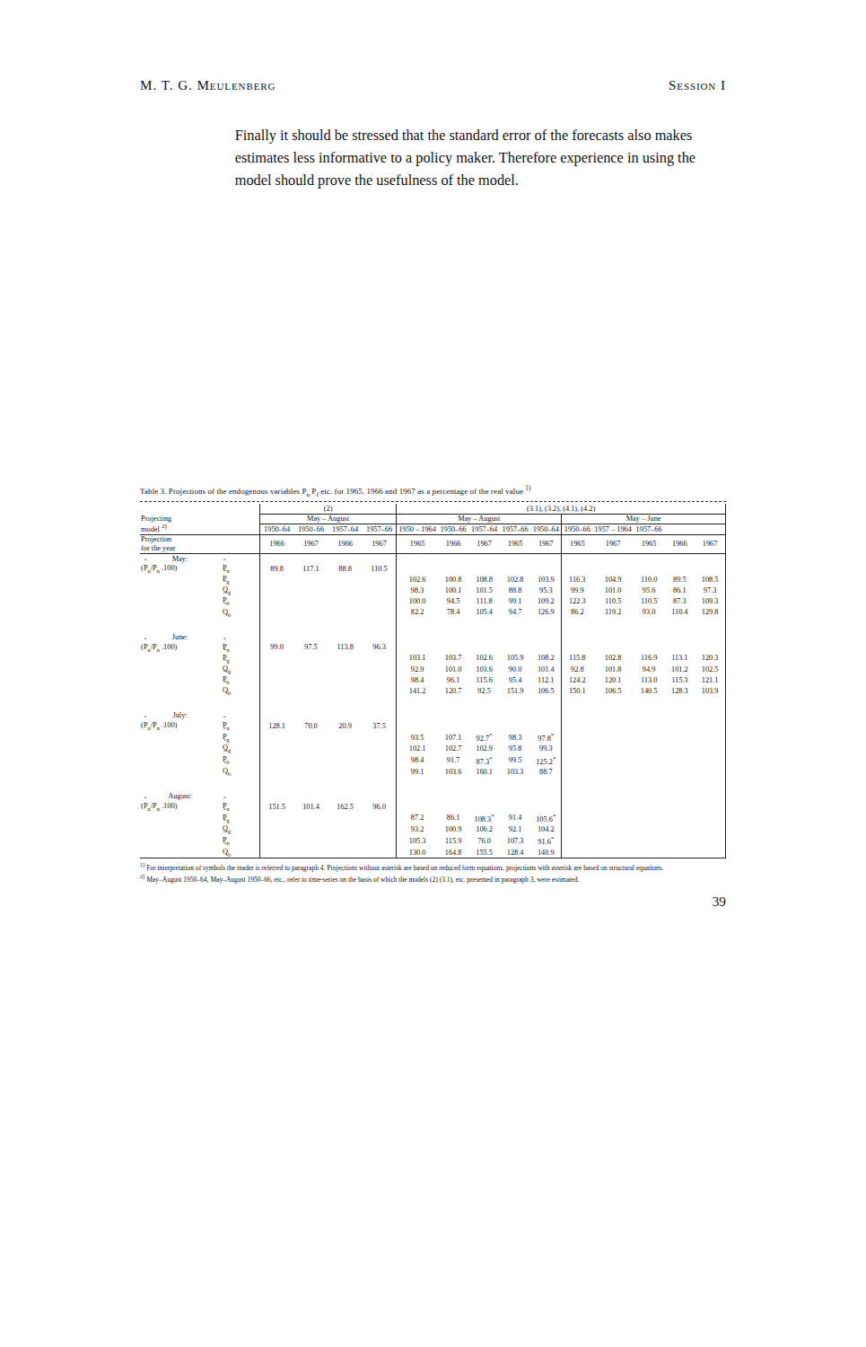M. T. G. Meulenberg Session I
Finally it should be stressed that the standard error of the forecasts also makes estimates less informative to a policy maker. Therefore experience in using the model should prove the usefulness of the model.
Table 3. Projections of the endogenous variables Pn Pf etc. for 1965, 1966 and 1967 as a percentage of the real value 1)
| | (2) | (3.1), (3.2), (4.1), (4.2) |
| Projecting model 2) | | May – August | May – August | May – June |
| 1950–64 | 1950–66 | 1957–64 | 1957–66 | 1950 – 1964 | 1950–66 | 1957–64 | 1957–66 | 1950–64 | 1950–66 | 1957 – 1964 | 1957–66 | | |
| Projection for the year | | 1966 | 1967 | 1966 | 1967 | 1965 | 1966 | 1967 | 1965 | 1967 | 1965 | 1967 | 1965 | 1966 | 1967 |
| May: | | | | | | | | | | | | | | | |
| ( P n /P n .100) | P n | 89.8 | 117.1 | 88.8 | 110.5 | | | | | | | | | | |
| | P g | | | | | 102.6 | 100.8 | 108.8 | 102.8 | 103.9 | 116.3 | 104.9 | 110.0 | 89.5 | 108.5 |
| | Q g | | | | | 98.3 | 100.1 | 101.5 | 88.8 | 95.3 | 99.9 | 101.0 | 95.6 | 86.1 | 97.3 |
| | P b | | | | | 100.0 | 94.5 | 111.8 | 99.1 | 109.2 | 122.3 | 110.5 | 110.5 | 87.3 | 109.3 |
| | Q b | | | | | 82.2 | 78.4 | 105.4 | 94.7 | 126.9 | 86.2 | 119.2 | 93.0 | 110.4 | 129.8 |
| June: | | | | | | | | | | | | | | | |
| ( P n /P n .100) | P n | 99.0 | 97.5 | 113.8 | 96.3 | | | | | | | | | | |
| | P g | | | | | 103.1 | 103.7 | 102.6 | 105.9 | 108.2 | 115.8 | 102.8 | 116.9 | 113.1 | 120.3 |
| | Q g | | | | | 92.9 | 101.0 | 103.6 | 90.0 | 101.4 | 92.8 | 101.8 | 94.9 | 101.2 | 102.5 |
| | P b | | | | | 98.4 | 96.1 | 115.6 | 95.4 | 112.1 | 124.2 | 120.1 | 113.0 | 115.3 | 121.1 |
| | Q b | | | | | 141.2 | 120.7 | 92.5 | 151.9 | 106.5 | 150.1 | 106.5 | 140.5 | 128.3 | 103.9 |
| July: | | | | | | | | | | | | | | | |
| ( P n /P n .100) | P n | 128.1 | 70.0 | 20.9 | 37.5 | | | | | | | | | | |
| | P g | | | | | 93.5 | 107.1 | 92.7 * | 98.3 | 97.8 * | | | | | |
| | Q g | | | | | 102.1 | 102.7 | 102.9 | 95.8 | 99.3 | | | | | |
| | P b | | | | | 98.4 | 91.7 | 87.3 * | 99.5 | 125.2 * | | | | | |
| | Q b | | | | | 99.1 | 103.6 | 160.1 | 103.3 | 88.7 | | | | | |
| August: | | | | | | | | | | | | | | | |
| ( P n /P n .100) | P n | 151.5 | 101.4 | 162.5 | 96.0 | | | | | | | | | | |
| | P g | | | | | 87.2 | 86.1 | 108.3 * | 91.4 | 105.6 * | | | | | |
| | Q g | | | | | 93.2 | 100.9 | 106.2 | 92.1 | 104.2 | | | | | |
| | P b | | | | | 105.3 | 115.9 | 76.0 | 107.3 | 91.6 * | | | | | |
| | Q b | | | | | 130.0 | 164.8 | 155.5 | 128.4 | 140.9 | | | | | |
1) For interpretation of symbols the reader is referred to paragraph 4. Projections without asterisk are based on reduced form equations, projections with asterisk are based on structural equations.
2) May–August 1950–64, May–August 1950–66, etc., refer to time-series on the basis of which the models (2) (3.1), etc. presented in paragraph 3, were estimated.
39